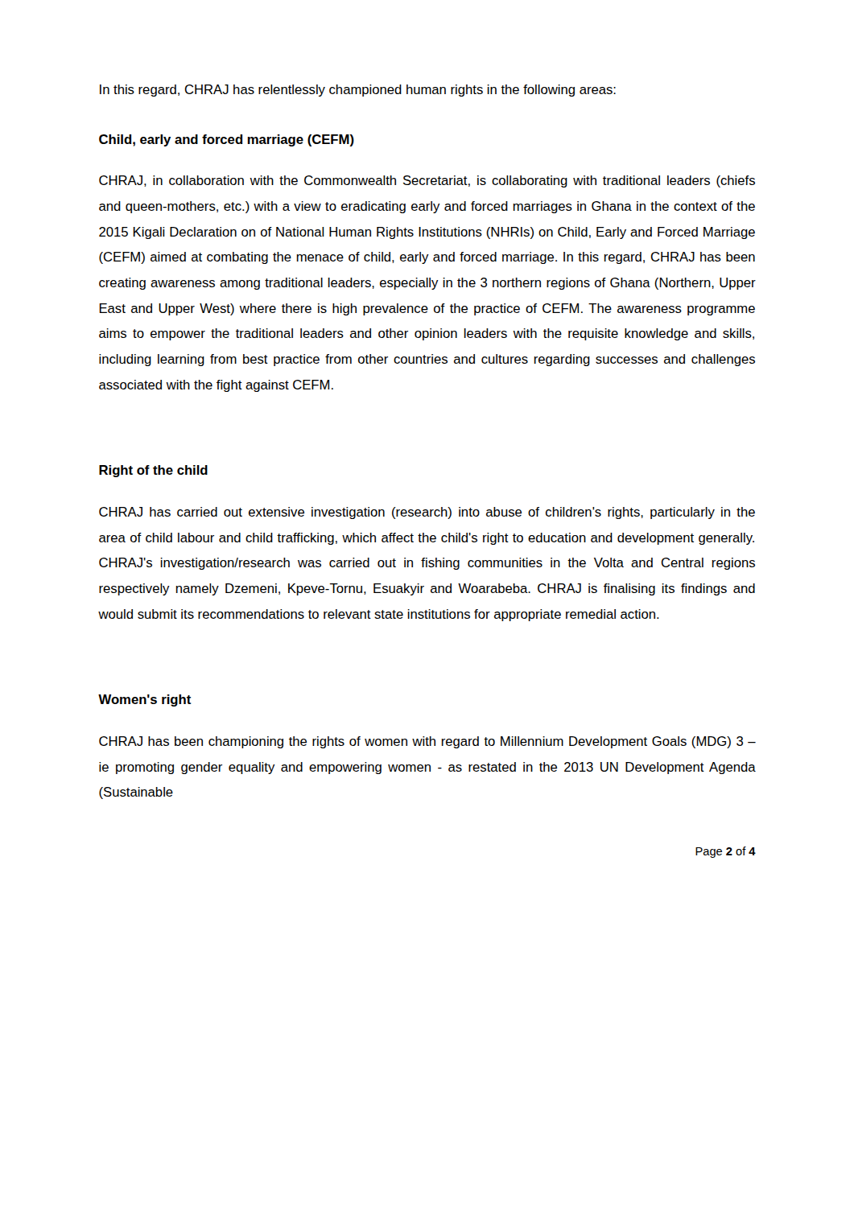In this regard, CHRAJ has relentlessly championed human rights in the following areas:
Child, early and forced marriage (CEFM)
CHRAJ, in collaboration with the Commonwealth Secretariat, is collaborating with traditional leaders (chiefs and queen-mothers, etc.) with a view to eradicating early and forced marriages in Ghana in the context of the 2015 Kigali Declaration on of National Human Rights Institutions (NHRIs) on Child, Early and Forced Marriage (CEFM) aimed at combating the menace of child, early and forced marriage. In this regard, CHRAJ has been creating awareness among traditional leaders, especially in the 3 northern regions of Ghana (Northern, Upper East and Upper West) where there is high prevalence of the practice of CEFM. The awareness programme aims to empower the traditional leaders and other opinion leaders with the requisite knowledge and skills, including learning from best practice from other countries and cultures regarding successes and challenges associated with the fight against CEFM.
Right of the child
CHRAJ has carried out extensive investigation (research) into abuse of children's rights, particularly in the area of child labour and child trafficking, which affect the child's right to education and development generally. CHRAJ's investigation/research was carried out in fishing communities in the Volta and Central regions respectively namely Dzemeni, Kpeve-Tornu, Esuakyir and Woarabeba. CHRAJ is finalising its findings and would submit its recommendations to relevant state institutions for appropriate remedial action.
Women's right
CHRAJ has been championing the rights of women with regard to Millennium Development Goals (MDG) 3 – ie promoting gender equality and empowering women - as restated in the 2013 UN Development Agenda (Sustainable
Page 2 of 4